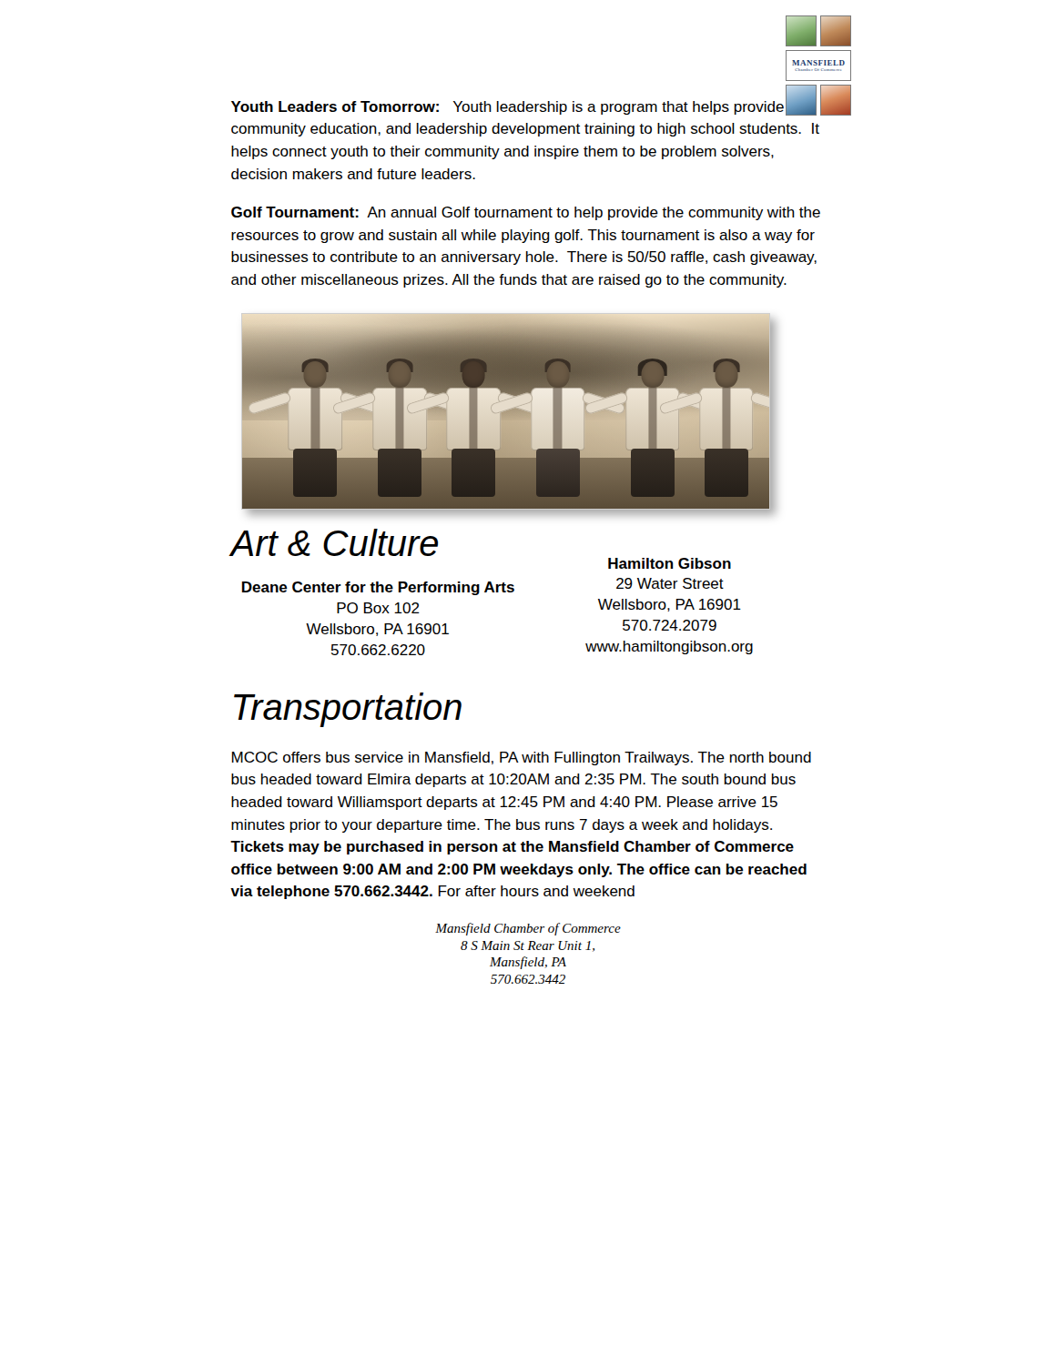MANSFIELD Chamber Of Commerce
Youth Leaders of Tomorrow: Youth leadership is a program that helps provide community education, and leadership development training to high school students. It helps connect youth to their community and inspire them to be problem solvers, decision makers and future leaders.
Golf Tournament: An annual Golf tournament to help provide the community with the resources to grow and sustain all while playing golf. This tournament is also a way for businesses to contribute to an anniversary hole. There is 50/50 raffle, cash giveaway, and other miscellaneous prizes. All the funds that are raised go to the community.
Art & Culture
Deane Center for the Performing Arts
PO Box 102
Wellsboro, PA 16901
570.662.6220
Hamilton Gibson
29 Water Street
Wellsboro, PA 16901
570.724.2079
www.hamiltongibson.org
Transportation
MCOC offers bus service in Mansfield, PA with Fullington Trailways. The north bound bus headed toward Elmira departs at 10:20AM and 2:35 PM. The south bound bus headed toward Williamsport departs at 12:45 PM and 4:40 PM. Please arrive 15 minutes prior to your departure time. The bus runs 7 days a week and holidays. Tickets may be purchased in person at the Mansfield Chamber of Commerce office between 9:00 AM and 2:00 PM weekdays only. The office can be reached via telephone 570.662.3442. For after hours and weekend
Mansfield Chamber of Commerce
8 S Main St Rear Unit 1,
Mansfield, PA
570.662.3442